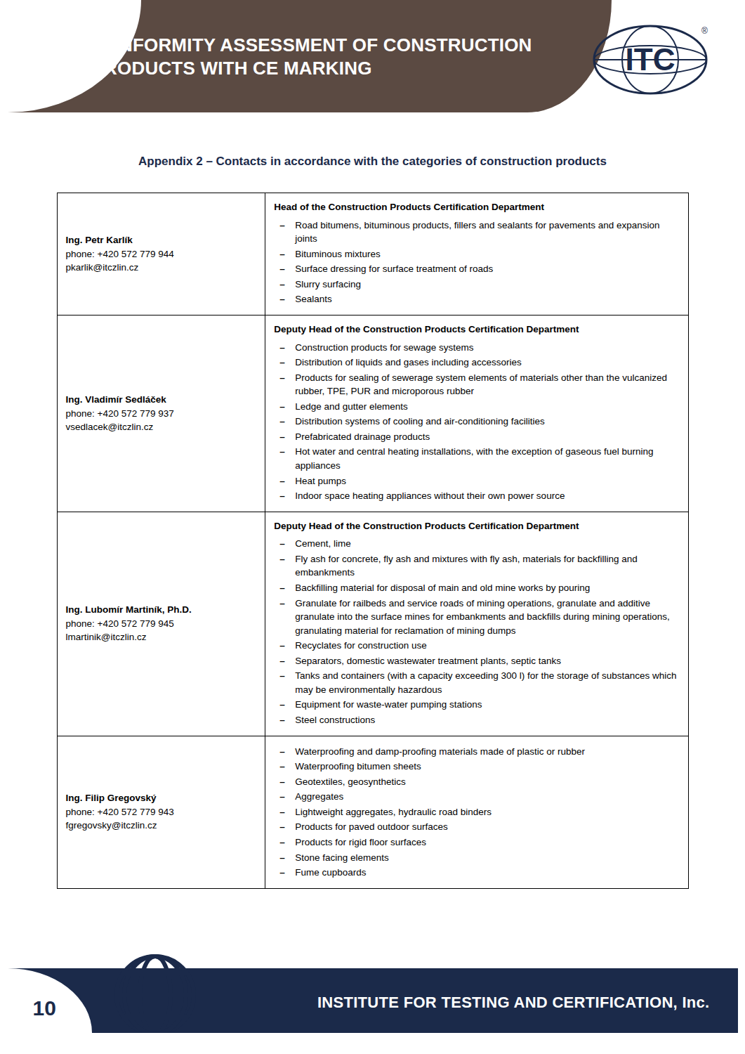CONFORMITY ASSESSMENT OF CONSTRUCTION
PRODUCTS WITH CE MARKING
ITC ®
Appendix 2 – Contacts in accordance with the categories of construction products
| Ing. Petr Karlík phone: +420 572 779 944 pkarlik@itczlin.cz | Head of the Construction Products Certification Department Road bitumens, bituminous products, fillers and sealants for pavements and expansion joints Bituminous mixtures Surface dressing for surface treatment of roads Slurry surfacing Sealants |
| Ing. Vladimír Sedláček phone: +420 572 779 937 vsedlacek@itczlin.cz | Deputy Head of the Construction Products Certification Department Construction products for sewage systems Distribution of liquids and gases including accessories Products for sealing of sewerage system elements of materials other than the vulcanized rubber, TPE, PUR and microporous rubber Ledge and gutter elements Distribution systems of cooling and air-conditioning facilities Prefabricated drainage products Hot water and central heating installations, with the exception of gaseous fuel burning appliances Heat pumps Indoor space heating appliances without their own power source |
| Ing. Lubomír Martiník, Ph.D. phone: +420 572 779 945 lmartinik@itczlin.cz | Deputy Head of the Construction Products Certification Department Cement, lime Fly ash for concrete, fly ash and mixtures with fly ash, materials for backfilling and embankments Backfilling material for disposal of main and old mine works by pouring Granulate for railbeds and service roads of mining operations, granulate and additive granulate into the surface mines for embankments and backfills during mining operations, granulating material for reclamation of mining dumps Recyclates for construction use Separators, domestic wastewater treatment plants, septic tanks Tanks and containers (with a capacity exceeding 300 l) for the storage of substances which may be environmentally hazardous Equipment for waste-water pumping stations Steel constructions |
| Ing. Filip Gregovský phone: +420 572 779 943 fgregovsky@itczlin.cz | Waterproofing and damp-proofing materials made of plastic or rubber Waterproofing bitumen sheets Geotextiles, geosynthetics Aggregates Lightweight aggregates, hydraulic road binders Products for paved outdoor surfaces Products for rigid floor surfaces Stone facing elements Fume cupboards |
10
INSTITUTE FOR TESTING AND CERTIFICATION, Inc.